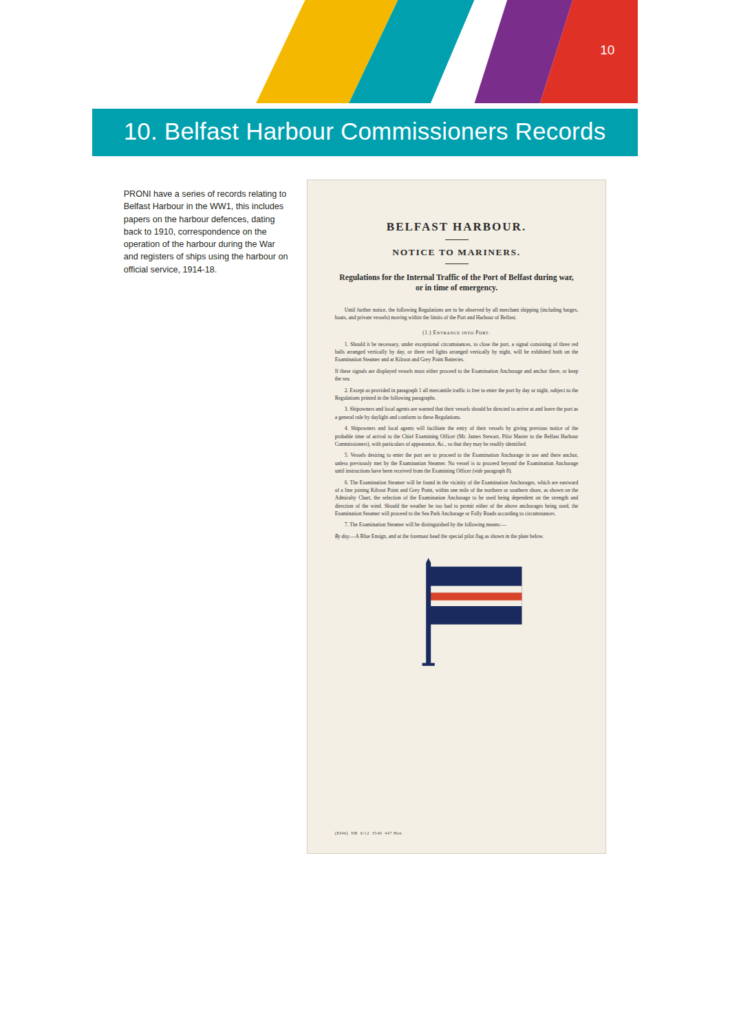10
10. Belfast Harbour Commissioners Records
PRONI have a series of records relating to Belfast Harbour in the WW1, this includes papers on the harbour defences, dating back to 1910, correspondence on the operation of the harbour during the War and registers of ships using the harbour on official service, 1914-18.
BELFAST HARBOUR.
NOTICE TO MARINERS.
Regulations for the Internal Traffic of the Port of Belfast during war, or in time of emergency.
Until further notice, the following Regulations are to be observed by all merchant shipping (including barges, boats, and private vessels) moving within the limits of the Port and Harbour of Belfast.
(1.) ENTRANCE INTO PORT.
1. Should it be necessary, under exceptional circumstances, to close the port, a signal consisting of three red balls arranged vertically by day, or three red lights arranged vertically by night, will be exhibited both on the Examination Steamer and at Kilroot and Grey Point Batteries.
If these signals are displayed vessels must either proceed to the Examination Anchorage and anchor there, or keep the sea.
2. Except as provided in paragraph 1 all mercantile traffic is free to enter the port by day or night, subject to the Regulations printed in the following paragraphs.
3. Shipowners and local agents are warned that their vessels should be directed to arrive at and leave the port as a general rule by daylight and conform to these Regulations.
4. Shipowners and local agents will facilitate the entry of their vessels by giving previous notice of the probable time of arrival to the Chief Examining Officer (Mr. James Stewart, Pilot Master to the Belfast Harbour Commissioners), with particulars of appearance, &c., so that they may be readily identified.
5. Vessels desiring to enter the port are to proceed to the Examination Anchorage in use and there anchor, unless previously met by the Examination Steamer. No vessel is to proceed beyond the Examination Anchorage until instructions have been received from the Examining Officer (vide paragraph 8).
6. The Examination Steamer will be found in the vicinity of the Examination Anchorages, which are eastward of a line joining Kilroot Point and Grey Point, within one mile of the northern or southern shore, as shown on the Admiralty Chart, the selection of the Examination Anchorage to be used being dependent on the strength and direction of the wind. Should the weather be too bad to permit either of the above anchorages being used, the Examination Steamer will proceed to the Sea Park Anchorage or Folly Roads according to circumstances.
7. The Examination Steamer will be distinguished by the following means:—
By day.—A Blue Ensign, and at the foremast head the special pilot flag as shown in the plate below.
(8346) NB 6/12 3540 447 Hen